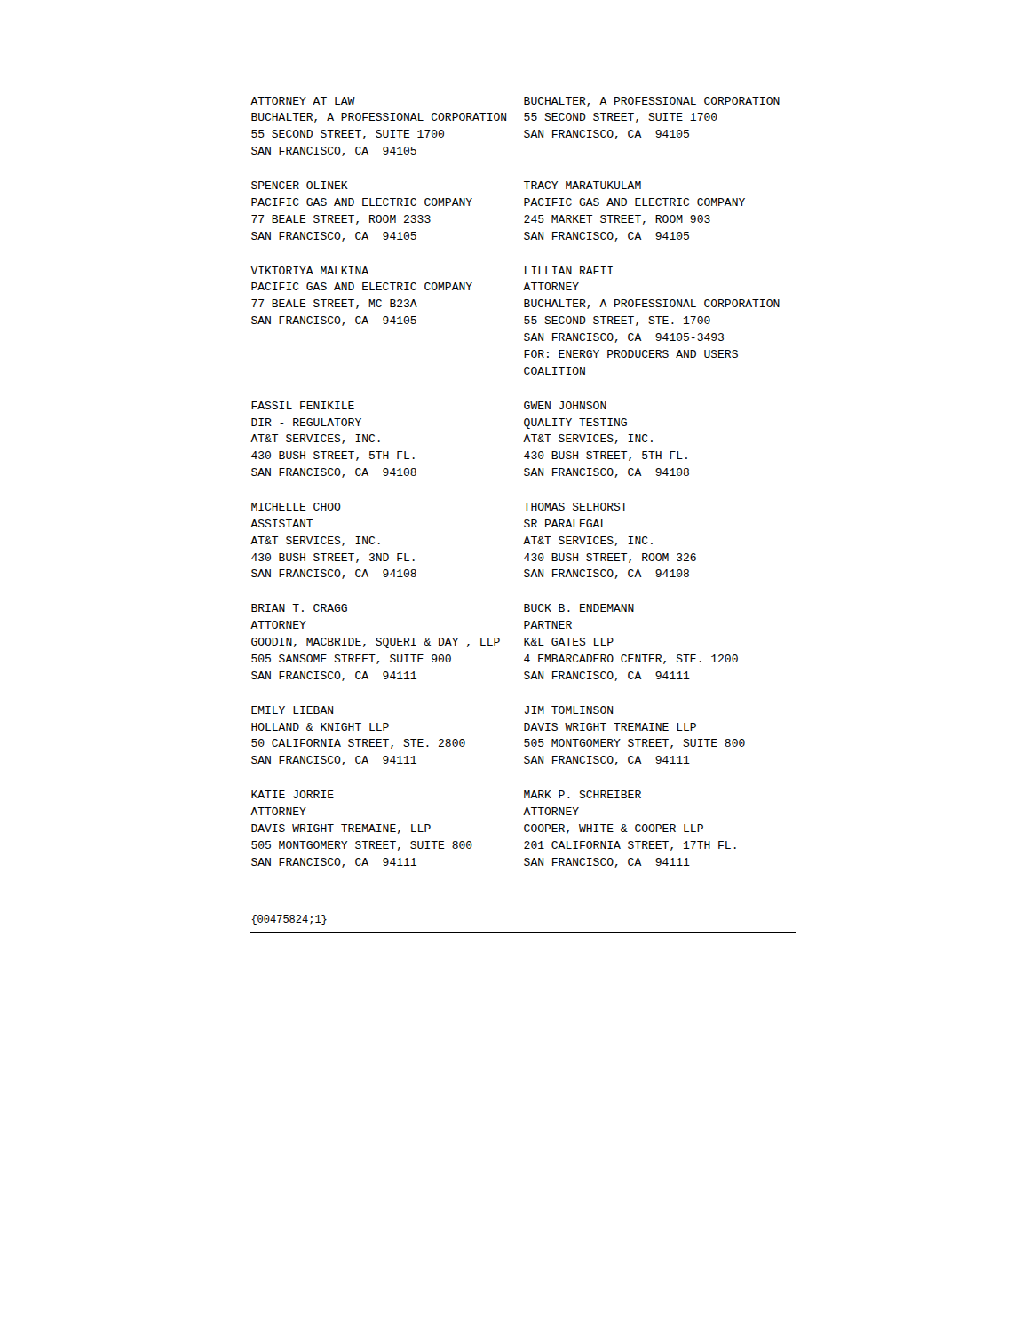| ATTORNEY AT LAW BUCHALTER, A PROFESSIONAL CORPORATION 55 SECOND STREET, SUITE 1700 SAN FRANCISCO, CA 94105 | BUCHALTER, A PROFESSIONAL CORPORATION 55 SECOND STREET, SUITE 1700 SAN FRANCISCO, CA 94105 |
| SPENCER OLINEK PACIFIC GAS AND ELECTRIC COMPANY 77 BEALE STREET, ROOM 2333 SAN FRANCISCO, CA 94105 | TRACY MARATUKULAM PACIFIC GAS AND ELECTRIC COMPANY 245 MARKET STREET, ROOM 903 SAN FRANCISCO, CA 94105 |
| VIKTORIYA MALKINA PACIFIC GAS AND ELECTRIC COMPANY 77 BEALE STREET, MC B23A SAN FRANCISCO, CA 94105 | LILLIAN RAFII ATTORNEY BUCHALTER, A PROFESSIONAL CORPORATION 55 SECOND STREET, STE. 1700 SAN FRANCISCO, CA 94105-3493 FOR: ENERGY PRODUCERS AND USERS COALITION |
| FASSIL FENIKILE DIR - REGULATORY AT&T SERVICES, INC. 430 BUSH STREET, 5TH FL. SAN FRANCISCO, CA 94108 | GWEN JOHNSON QUALITY TESTING AT&T SERVICES, INC. 430 BUSH STREET, 5TH FL. SAN FRANCISCO, CA 94108 |
| MICHELLE CHOO ASSISTANT AT&T SERVICES, INC. 430 BUSH STREET, 3ND FL. SAN FRANCISCO, CA 94108 | THOMAS SELHORST SR PARALEGAL AT&T SERVICES, INC. 430 BUSH STREET, ROOM 326 SAN FRANCISCO, CA 94108 |
| BRIAN T. CRAGG ATTORNEY GOODIN, MACBRIDE, SQUERI & DAY , LLP 505 SANSOME STREET, SUITE 900 SAN FRANCISCO, CA 94111 | BUCK B. ENDEMANN PARTNER K&L GATES LLP 4 EMBARCADERO CENTER, STE. 1200 SAN FRANCISCO, CA 94111 |
| EMILY LIEBAN HOLLAND & KNIGHT LLP 50 CALIFORNIA STREET, STE. 2800 SAN FRANCISCO, CA 94111 | JIM TOMLINSON DAVIS WRIGHT TREMAINE LLP 505 MONTGOMERY STREET, SUITE 800 SAN FRANCISCO, CA 94111 |
| KATIE JORRIE ATTORNEY DAVIS WRIGHT TREMAINE, LLP 505 MONTGOMERY STREET, SUITE 800 SAN FRANCISCO, CA 94111 | MARK P. SCHREIBER ATTORNEY COOPER, WHITE & COOPER LLP 201 CALIFORNIA STREET, 17TH FL. SAN FRANCISCO, CA 94111 |
{00475824;1}